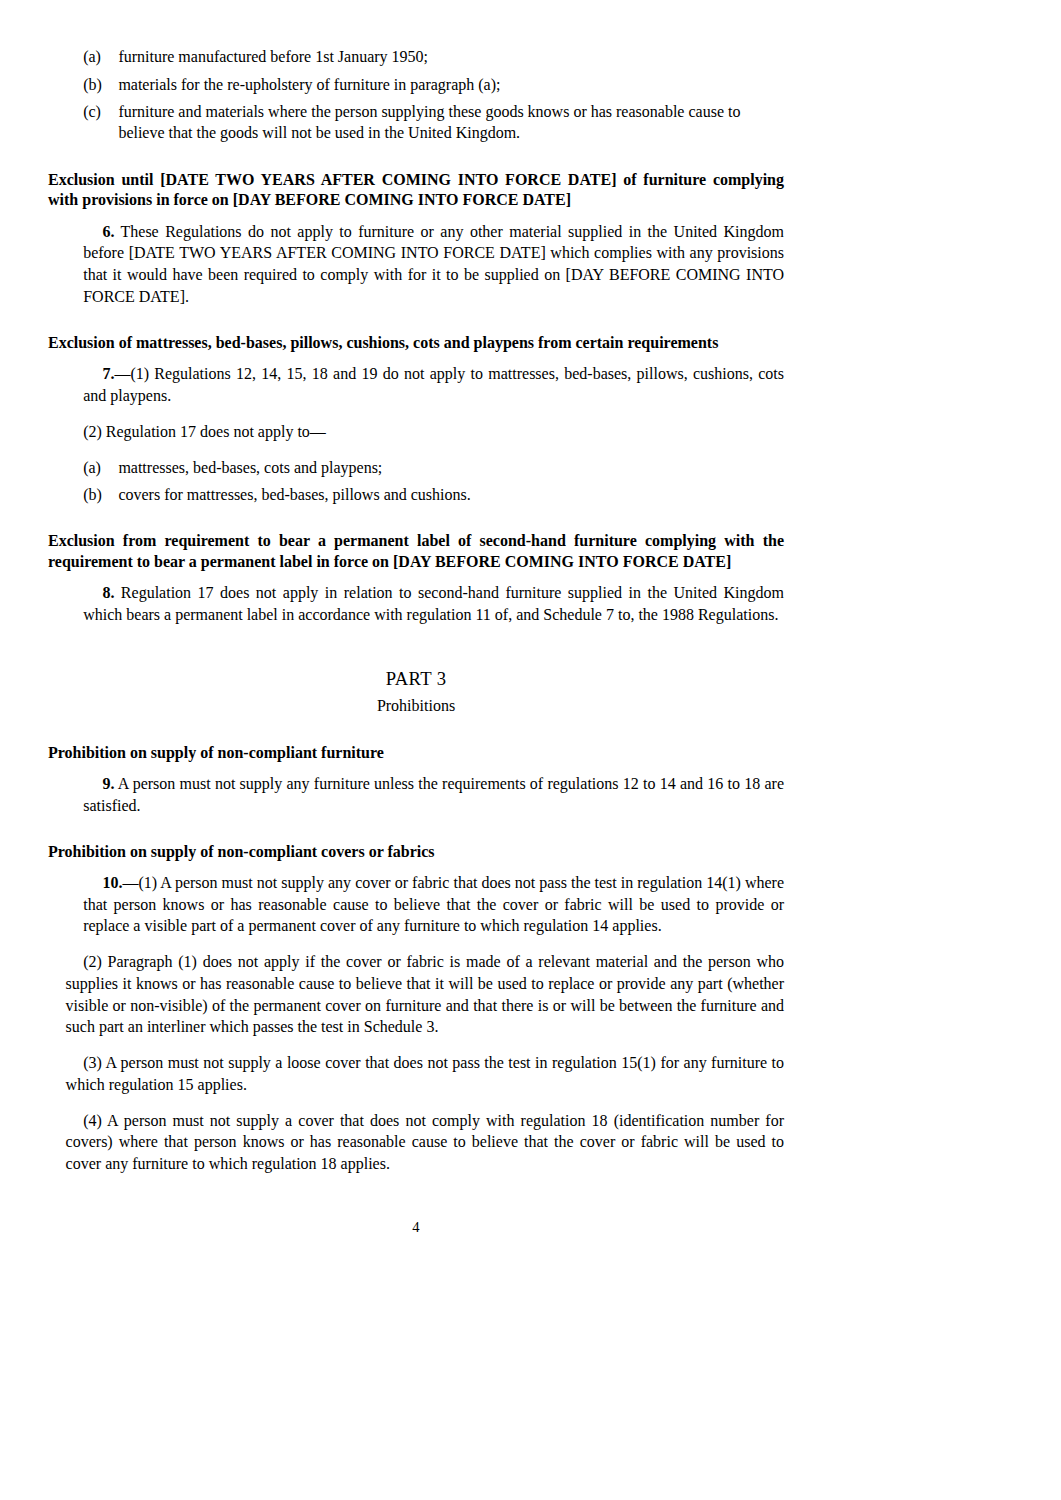(a) furniture manufactured before 1st January 1950;
(b) materials for the re-upholstery of furniture in paragraph (a);
(c) furniture and materials where the person supplying these goods knows or has reasonable cause to believe that the goods will not be used in the United Kingdom.
Exclusion until [DATE TWO YEARS AFTER COMING INTO FORCE DATE] of furniture complying with provisions in force on [DAY BEFORE COMING INTO FORCE DATE]
6. These Regulations do not apply to furniture or any other material supplied in the United Kingdom before [DATE TWO YEARS AFTER COMING INTO FORCE DATE] which complies with any provisions that it would have been required to comply with for it to be supplied on [DAY BEFORE COMING INTO FORCE DATE].
Exclusion of mattresses, bed-bases, pillows, cushions, cots and playpens from certain requirements
7.—(1) Regulations 12, 14, 15, 18 and 19 do not apply to mattresses, bed-bases, pillows, cushions, cots and playpens.
(2) Regulation 17 does not apply to—
(a) mattresses, bed-bases, cots and playpens;
(b) covers for mattresses, bed-bases, pillows and cushions.
Exclusion from requirement to bear a permanent label of second-hand furniture complying with the requirement to bear a permanent label in force on [DAY BEFORE COMING INTO FORCE DATE]
8. Regulation 17 does not apply in relation to second-hand furniture supplied in the United Kingdom which bears a permanent label in accordance with regulation 11 of, and Schedule 7 to, the 1988 Regulations.
PART 3
Prohibitions
Prohibition on supply of non-compliant furniture
9. A person must not supply any furniture unless the requirements of regulations 12 to 14 and 16 to 18 are satisfied.
Prohibition on supply of non-compliant covers or fabrics
10.—(1) A person must not supply any cover or fabric that does not pass the test in regulation 14(1) where that person knows or has reasonable cause to believe that the cover or fabric will be used to provide or replace a visible part of a permanent cover of any furniture to which regulation 14 applies.
(2) Paragraph (1) does not apply if the cover or fabric is made of a relevant material and the person who supplies it knows or has reasonable cause to believe that it will be used to replace or provide any part (whether visible or non-visible) of the permanent cover on furniture and that there is or will be between the furniture and such part an interliner which passes the test in Schedule 3.
(3) A person must not supply a loose cover that does not pass the test in regulation 15(1) for any furniture to which regulation 15 applies.
(4) A person must not supply a cover that does not comply with regulation 18 (identification number for covers) where that person knows or has reasonable cause to believe that the cover or fabric will be used to cover any furniture to which regulation 18 applies.
4